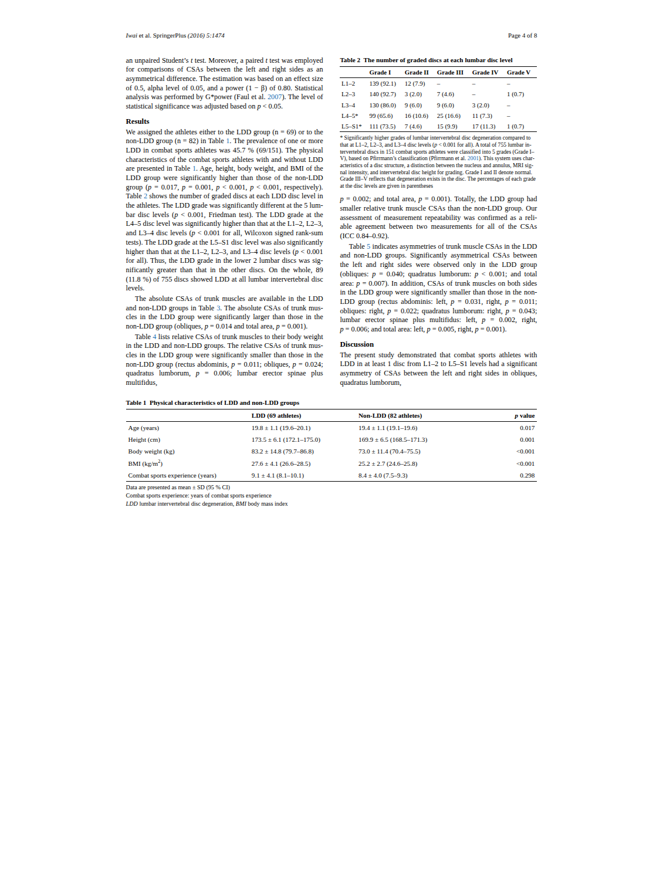Iwai et al. SpringerPlus (2016) 5:1474
Page 4 of 8
an unpaired Student’s t test. Moreover, a paired t test was employed for comparisons of CSAs between the left and right sides as an asymmetrical difference. The estimation was based on an effect size of 0.5, alpha level of 0.05, and a power (1 − β) of 0.80. Statistical analysis was performed by G*power (Faul et al. 2007). The level of statistical significance was adjusted based on p < 0.05.
Results
We assigned the athletes either to the LDD group (n = 69) or to the non-LDD group (n = 82) in Table 1. The prevalence of one or more LDD in combat sports athletes was 45.7 % (69/151). The physical characteristics of the combat sports athletes with and without LDD are presented in Table 1. Age, height, body weight, and BMI of the LDD group were significantly higher than those of the non-LDD group (p = 0.017, p = 0.001, p < 0.001, p < 0.001, respectively). Table 2 shows the number of graded discs at each LDD disc level in the athletes. The LDD grade was significantly different at the 5 lumbar disc levels (p < 0.001, Friedman test). The LDD grade at the L4–5 disc level was significantly higher than that at the L1–2, L2–3, and L3–4 disc levels (p < 0.001 for all, Wilcoxon signed rank-sum tests). The LDD grade at the L5–S1 disc level was also significantly higher than that at the L1–2, L2–3, and L3–4 disc levels (p < 0.001 for all). Thus, the LDD grade in the lower 2 lumbar discs was significantly greater than that in the other discs. On the whole, 89 (11.8 %) of 755 discs showed LDD at all lumbar intervertebral disc levels.
The absolute CSAs of trunk muscles are available in the LDD and non-LDD groups in Table 3. The absolute CSAs of trunk muscles in the LDD group were significantly larger than those in the non-LDD group (obliques, p = 0.014 and total area, p = 0.001).
Table 4 lists relative CSAs of trunk muscles to their body weight in the LDD and non-LDD groups. The relative CSAs of trunk muscles in the LDD group were significantly smaller than those in the non-LDD group (rectus abdominis, p = 0.011; obliques, p = 0.024; quadratus lumborum, p = 0.006; lumbar erector spinae plus multifidus,
Table 2 The number of graded discs at each lumbar disc level
| | Grade I | Grade II | Grade III | Grade IV | Grade V |
| --- | --- | --- | --- | --- | --- |
| L1–2 | 139 (92.1) | 12 (7.9) | – | – | – |
| L2–3 | 140 (92.7) | 3 (2.0) | 7 (4.6) | – | 1 (0.7) |
| L3–4 | 130 (86.0) | 9 (6.0) | 9 (6.0) | 3 (2.0) | – |
| L4–5* | 99 (65.6) | 16 (10.6) | 25 (16.6) | 11 (7.3) | – |
| L5–S1* | 111 (73.5) | 7 (4.6) | 15 (9.9) | 17 (11.3) | 1 (0.7) |
* Significantly higher grades of lumbar intervertebral disc degeneration compared to that at L1–2, L2–3, and L3–4 disc levels (p < 0.001 for all). A total of 755 lumbar intervertebral discs in 151 combat sports athletes were classified into 5 grades (Grade I–V), based on Pfirrmann’s classification (Pfirrmann et al. 2001). This system uses characteristics of a disc structure, a distinction between the nucleus and annulus, MRI signal intensity, and intervertebral disc height for grading. Grade I and II denote normal. Grade III–V reflects that degeneration exists in the disc. The percentages of each grade at the disc levels are given in parentheses
p = 0.002; and total area, p = 0.001). Totally, the LDD group had smaller relative trunk muscle CSAs than the non-LDD group. Our assessment of measurement repeatability was confirmed as a reliable agreement between two measurements for all of the CSAs (ICC 0.84–0.92).
Table 5 indicates asymmetries of trunk muscle CSAs in the LDD and non-LDD groups. Significantly asymmetrical CSAs between the left and right sides were observed only in the LDD group (obliques: p = 0.040; quadratus lumborum: p < 0.001; and total area: p = 0.007). In addition, CSAs of trunk muscles on both sides in the LDD group were significantly smaller than those in the non-LDD group (rectus abdominis: left, p = 0.031, right, p = 0.011; obliques: right, p = 0.022; quadratus lumborum: right, p = 0.043; lumbar erector spinae plus multifidus: left, p = 0.002, right, p = 0.006; and total area: left, p = 0.005, right, p = 0.001).
Discussion
The present study demonstrated that combat sports athletes with LDD in at least 1 disc from L1–2 to L5–S1 levels had a significant asymmetry of CSAs between the left and right sides in obliques, quadratus lumborum,
Table 1 Physical characteristics of LDD and non-LDD groups
| | LDD (69 athletes) | Non-LDD (82 athletes) | p value |
| --- | --- | --- | --- |
| Age (years) | 19.8 ± 1.1 (19.6–20.1) | 19.4 ± 1.1 (19.1–19.6) | 0.017 |
| Height (cm) | 173.5 ± 6.1 (172.1–175.0) | 169.9 ± 6.5 (168.5–171.3) | 0.001 |
| Body weight (kg) | 83.2 ± 14.8 (79.7–86.8) | 73.0 ± 11.4 (70.4–75.5) | <0.001 |
| BMI (kg/m 2 ) | 27.6 ± 4.1 (26.6–28.5) | 25.2 ± 2.7 (24.6–25.8) | <0.001 |
| Combat sports experience (years) | 9.1 ± 4.1 (8.1–10.1) | 8.4 ± 4.0 (7.5–9.3) | 0.298 |
Data are presented as mean ± SD (95 % CI)
Combat sports experience: years of combat sports experience
LDD lumbar intervertebral disc degeneration, BMI body mass index